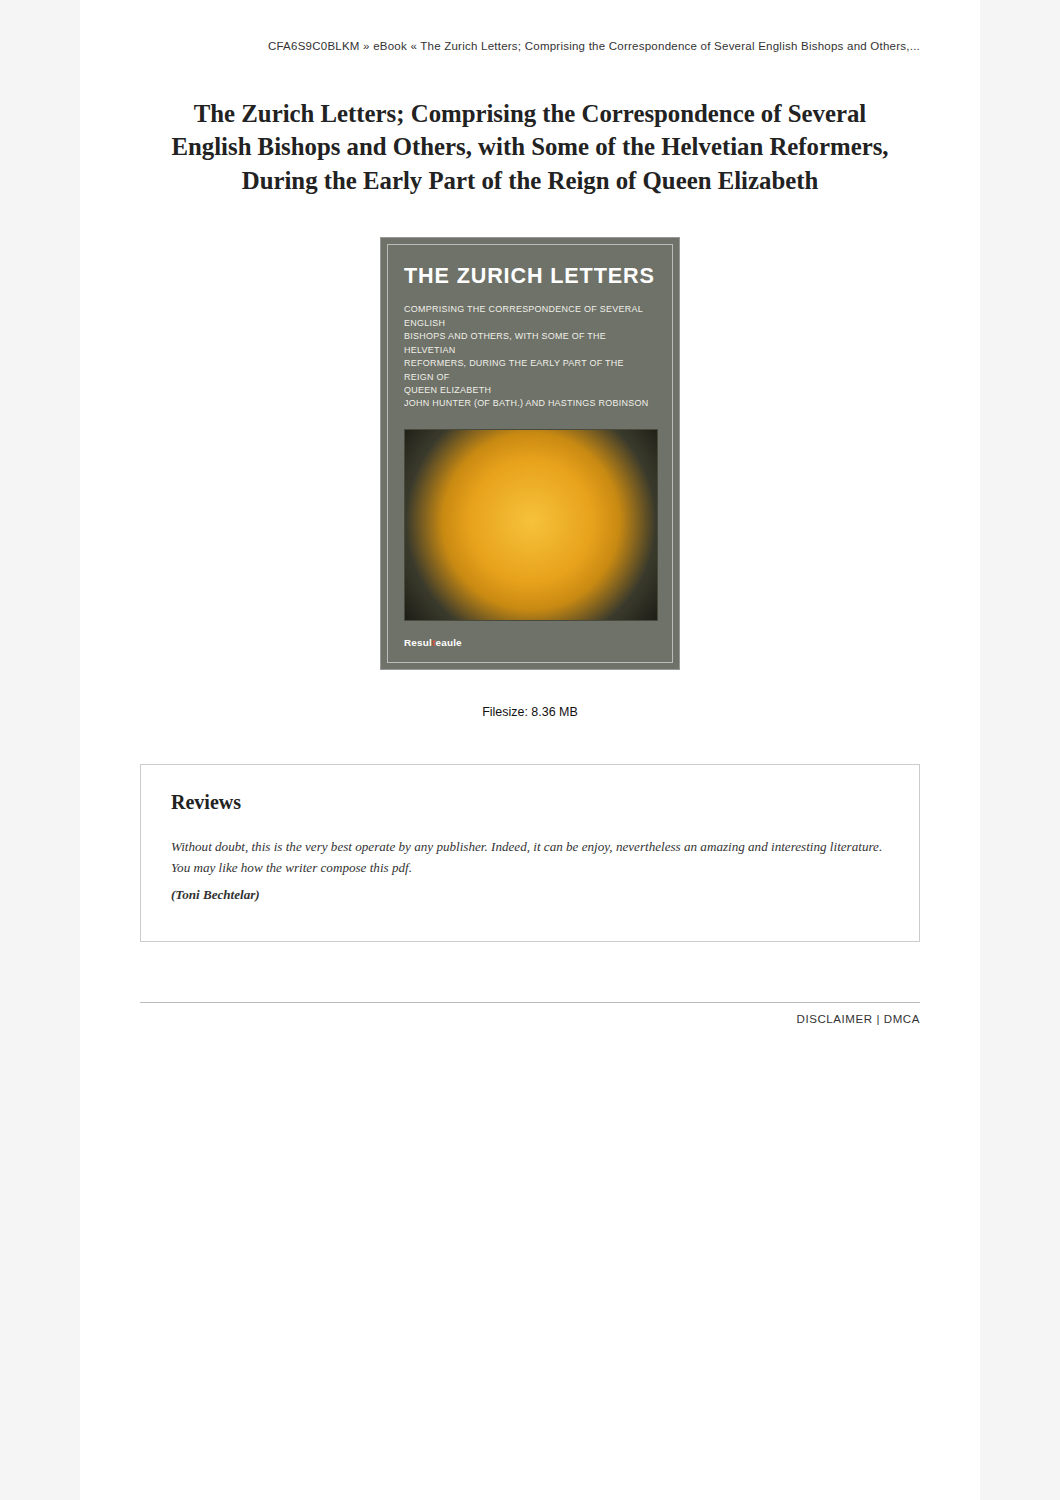CFA6S9C0BLKM » eBook « The Zurich Letters; Comprising the Correspondence of Several English Bishops and Others,...
The Zurich Letters; Comprising the Correspondence of Several English Bishops and Others, with Some of the Helvetian Reformers, During the Early Part of the Reign of Queen Elizabeth
THE ZURICH LETTERS
Comprising the Correspondence of Several English
Bishops and Others, with Some of the Helvetian
Reformers, During the Early Part of the Reign of
Queen Elizabeth
John Hunter (of Bath.) and Hastings Robinson
Resulteaule
Filesize: 8.36 MB
Reviews
Without doubt, this is the very best operate by any publisher. Indeed, it can be enjoy, nevertheless an amazing and interesting literature. You may like how the writer compose this pdf.
(Toni Bechtelar)
DISCLAIMER | DMCA